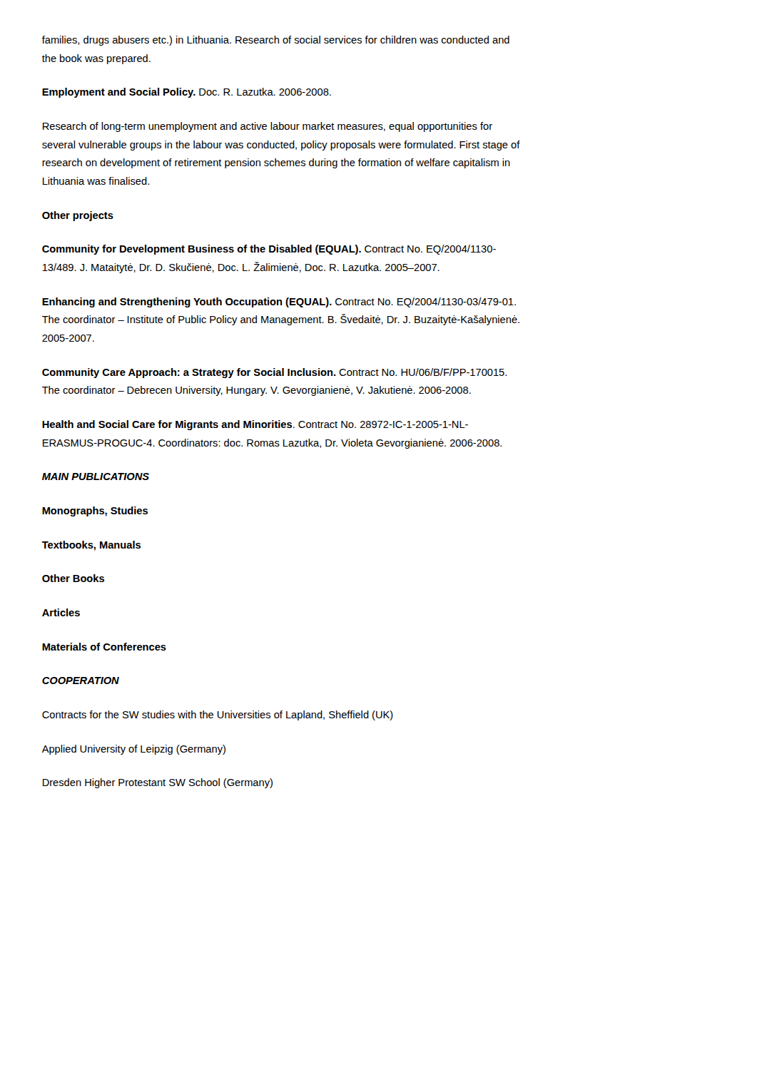families, drugs abusers etc.) in Lithuania. Research of social services for children was conducted and the book was prepared.
Employment and Social Policy. Doc. R. Lazutka. 2006-2008.
Research of long-term unemployment and active labour market measures, equal opportunities for several vulnerable groups in the labour was conducted, policy proposals were formulated. First stage of research on development of retirement pension schemes during the formation of welfare capitalism in Lithuania was finalised.
Other projects
Community for Development Business of the Disabled (EQUAL). Contract No. EQ/2004/1130-13/489. J. Mataitytė, Dr. D. Skučienė, Doc. L. Žalimienė, Doc. R. Lazutka. 2005–2007.
Enhancing and Strengthening Youth Occupation (EQUAL). Contract No. EQ/2004/1130-03/479-01. The coordinator – Institute of Public Policy and Management. B. Švedaitė, Dr. J. Buzaitytė-Kašalynienė. 2005-2007.
Community Care Approach: a Strategy for Social Inclusion. Contract No. HU/06/B/F/PP-170015. The coordinator – Debrecen University, Hungary. V. Gevorgianienė, V. Jakutienė. 2006-2008.
Health and Social Care for Migrants and Minorities. Contract No. 28972-IC-1-2005-1-NL-ERASMUS-PROGUC-4. Coordinators: doc. Romas Lazutka, Dr. Violeta Gevorgianienė. 2006-2008.
MAIN PUBLICATIONS
Monographs, Studies
Textbooks, Manuals
Other Books
Articles
Materials of Conferences
COOPERATION
Contracts for the SW studies with the Universities of Lapland, Sheffield (UK)
Applied University of Leipzig (Germany)
Dresden Higher Protestant SW School (Germany)